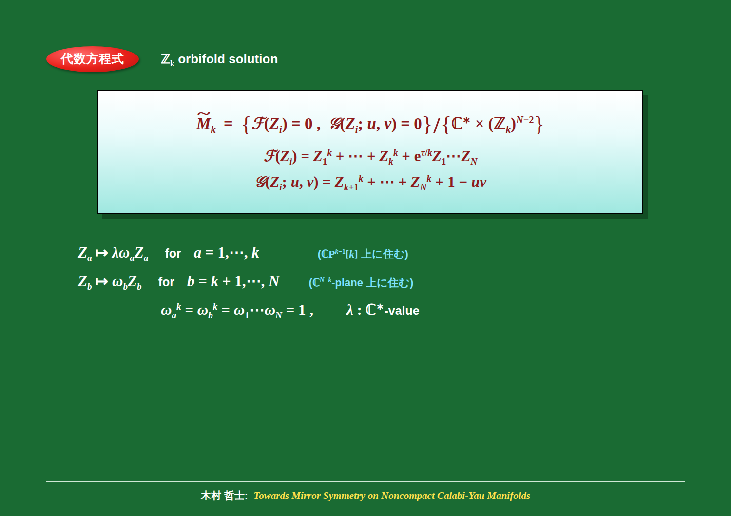代数方程式
ℤk orbifold solution
~Mk = {ℱ(Zi) = 0 , 𝒢(Zi; u, v) = 0}/{ℂ∗ × (ℤk)N−2}
ℱ(Zi) = Z1k + ⋯ + Zkk + eτ/kZ1⋯ZN
𝒢(Zi; u, v) = Zk+1k + ⋯ + ZNk + 1 − uv
Za ↦ λωaZa for a = 1,⋯, k (ℂPk−1[k] 上に住む)
Zb ↦ ωbZb for b = k + 1,⋯, N (ℂN−k-plane 上に住む)
ωak = ωbk = ω1⋯ωN = 1 , λ : ℂ∗-value
木村 哲士: Towards Mirror Symmetry on Noncompact Calabi-Yau Manifolds